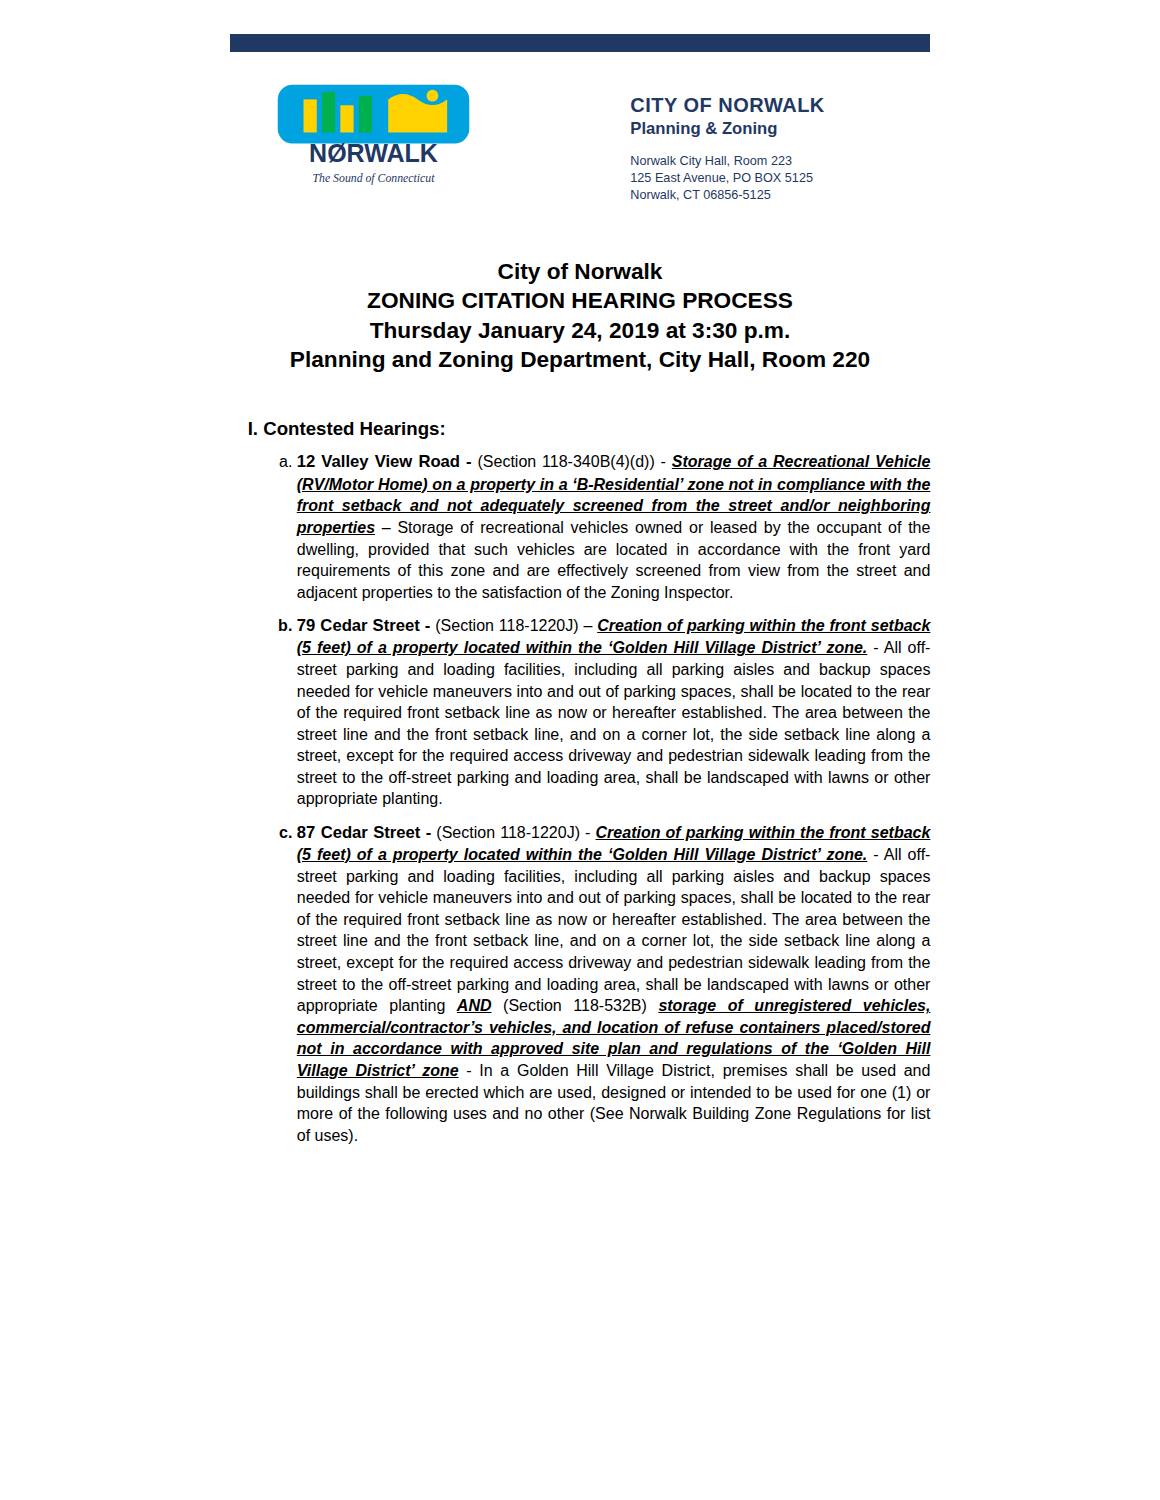CITY OF NORWALK
Planning & Zoning
Norwalk City Hall, Room 223
125 East Avenue, PO BOX 5125
Norwalk, CT 06856-5125
City of Norwalk
ZONING CITATION HEARING PROCESS
Thursday January 24, 2019 at 3:30 p.m.
Planning and Zoning Department, City Hall, Room 220
Contested Hearings:
12 Valley View Road - (Section 118-340B(4)(d)) - Storage of a Recreational Vehicle (RV/Motor Home) on a property in a ‘B-Residential’ zone not in compliance with the front setback and not adequately screened from the street and/or neighboring properties – Storage of recreational vehicles owned or leased by the occupant of the dwelling, provided that such vehicles are located in accordance with the front yard requirements of this zone and are effectively screened from view from the street and adjacent properties to the satisfaction of the Zoning Inspector.
79 Cedar Street - (Section 118-1220J) – Creation of parking within the front setback (5 feet) of a property located within the ‘Golden Hill Village District’ zone. - All off-street parking and loading facilities, including all parking aisles and backup spaces needed for vehicle maneuvers into and out of parking spaces, shall be located to the rear of the required front setback line as now or hereafter established. The area between the street line and the front setback line, and on a corner lot, the side setback line along a street, except for the required access driveway and pedestrian sidewalk leading from the street to the off-street parking and loading area, shall be landscaped with lawns or other appropriate planting.
87 Cedar Street - (Section 118-1220J) - Creation of parking within the front setback (5 feet) of a property located within the ‘Golden Hill Village District’ zone. - All off-street parking and loading facilities, including all parking aisles and backup spaces needed for vehicle maneuvers into and out of parking spaces, shall be located to the rear of the required front setback line as now or hereafter established. The area between the street line and the front setback line, and on a corner lot, the side setback line along a street, except for the required access driveway and pedestrian sidewalk leading from the street to the off-street parking and loading area, shall be landscaped with lawns or other appropriate planting AND (Section 118-532B) storage of unregistered vehicles, commercial/contractor’s vehicles, and location of refuse containers placed/stored not in accordance with approved site plan and regulations of the ‘Golden Hill Village District’ zone - In a Golden Hill Village District, premises shall be used and buildings shall be erected which are used, designed or intended to be used for one (1) or more of the following uses and no other (See Norwalk Building Zone Regulations for list of uses).